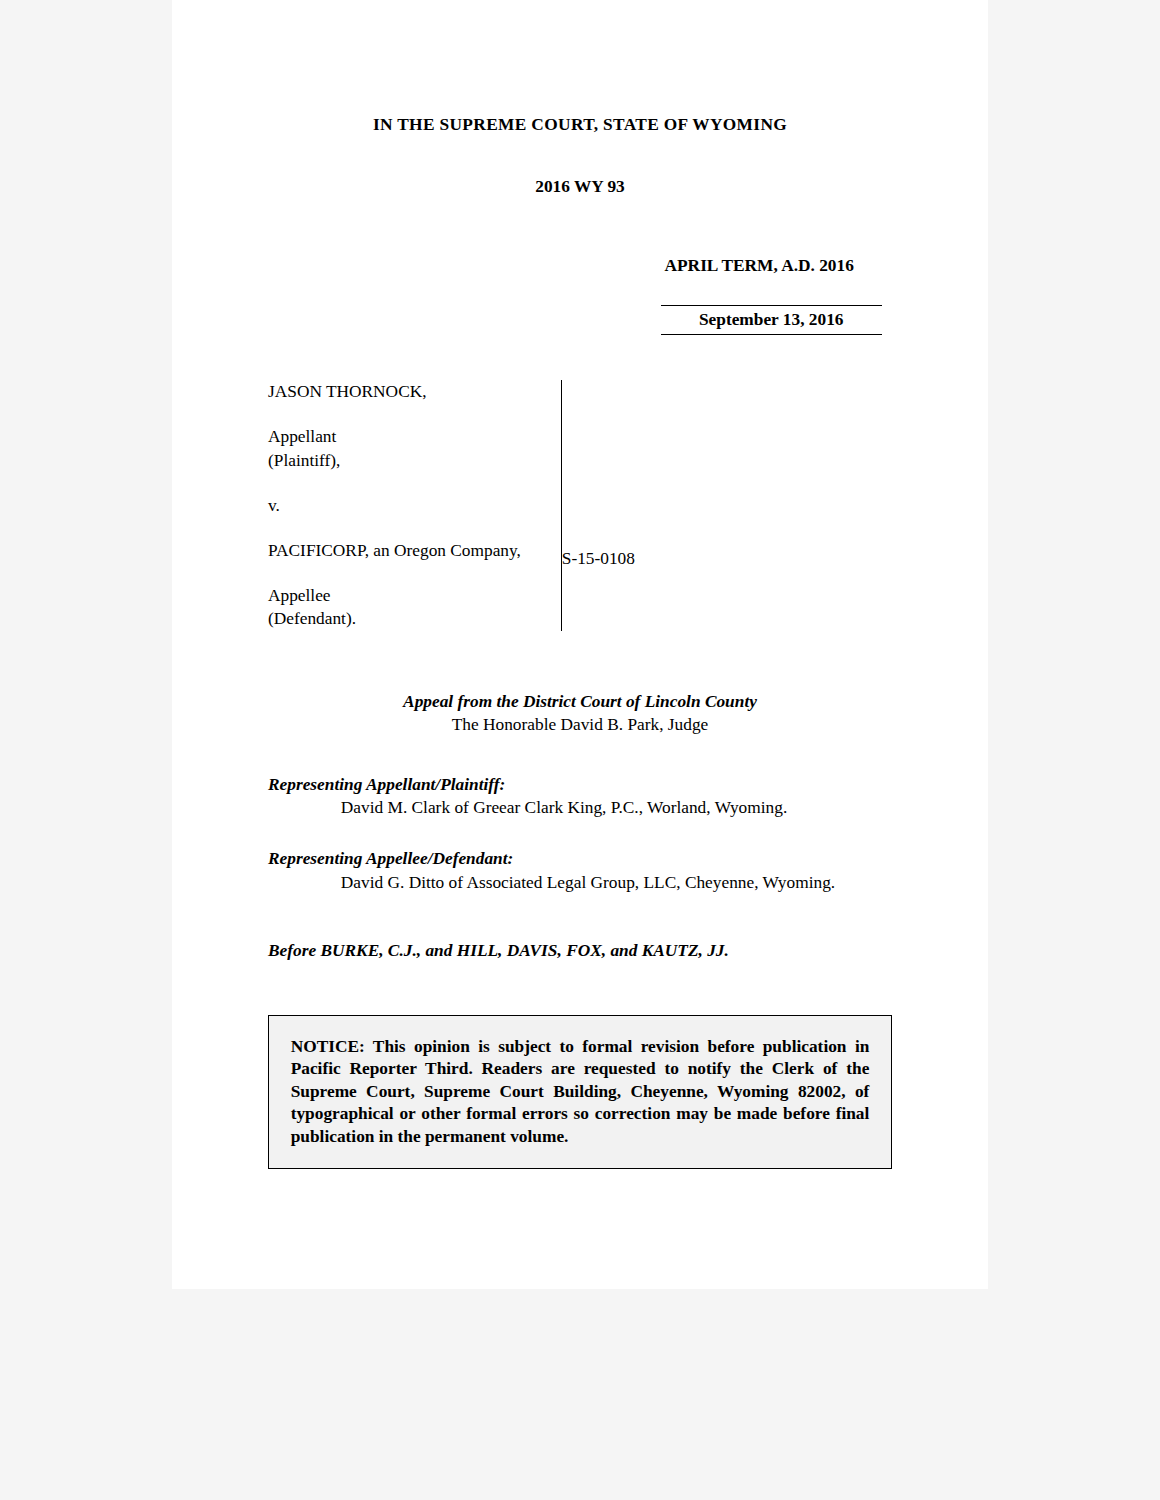IN THE SUPREME COURT, STATE OF WYOMING
2016 WY 93
APRIL TERM, A.D. 2016
September 13, 2016
| JASON THORNOCK, Appellant (Plaintiff), v. PACIFICORP, an Oregon Company, Appellee (Defendant). | S-15-0108 |
Appeal from the District Court of Lincoln County
The Honorable David B. Park, Judge
Representing Appellant/Plaintiff:
David M. Clark of Greear Clark King, P.C., Worland, Wyoming.
Representing Appellee/Defendant:
David G. Ditto of Associated Legal Group, LLC, Cheyenne, Wyoming.
Before BURKE, C.J., and HILL, DAVIS, FOX, and KAUTZ, JJ.
NOTICE: This opinion is subject to formal revision before publication in Pacific Reporter Third. Readers are requested to notify the Clerk of the Supreme Court, Supreme Court Building, Cheyenne, Wyoming 82002, of typographical or other formal errors so correction may be made before final publication in the permanent volume.